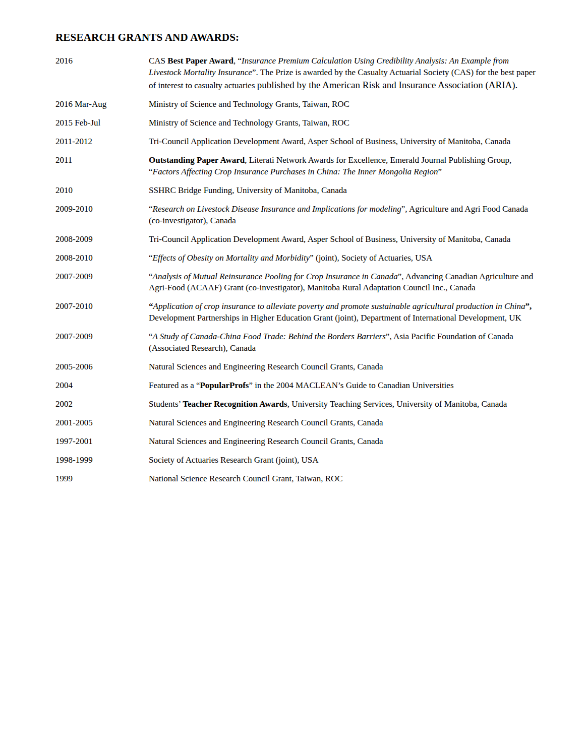RESEARCH GRANTS AND AWARDS:
| 2016 | CAS Best Paper Award , “ Insurance Premium Calculation Using Credibility Analysis: An Example from Livestock Mortality Insurance ”. The Prize is awarded by the Casualty Actuarial Society (CAS) for the best paper of interest to casualty actuaries published by the American Risk and Insurance Association (ARIA). |
| 2016 Mar-Aug | Ministry of Science and Technology Grants, Taiwan, ROC |
| 2015 Feb-Jul | Ministry of Science and Technology Grants, Taiwan, ROC |
| 2011-2012 | Tri-Council Application Development Award, Asper School of Business, University of Manitoba, Canada |
| 2011 | Outstanding Paper Award , Literati Network Awards for Excellence, Emerald Journal Publishing Group, “ Factors Affecting Crop Insurance Purchases in China: The Inner Mongolia Region ” |
| 2010 | SSHRC Bridge Funding, University of Manitoba, Canada |
| 2009-2010 | “ Research on Livestock Disease Insurance and Implications for modeling ”, Agriculture and Agri Food Canada (co-investigator), Canada |
| 2008-2009 | Tri-Council Application Development Award, Asper School of Business, University of Manitoba, Canada |
| 2008-2010 | “ Effects of Obesity on Mortality and Morbidity ” (joint), Society of Actuaries, USA |
| 2007-2009 | “ Analysis of Mutual Reinsurance Pooling for Crop Insurance in Canada ”, Advancing Canadian Agriculture and Agri-Food (ACAAF) Grant (co-investigator), Manitoba Rural Adaptation Council Inc., Canada |
| 2007-2010 | “ Application of crop insurance to alleviate poverty and promote sustainable agricultural production in China ”, Development Partnerships in Higher Education Grant (joint), Department of International Development, UK |
| 2007-2009 | “ A Study of Canada-China Food Trade: Behind the Borders Barriers ”, Asia Pacific Foundation of Canada (Associated Research), Canada |
| 2005-2006 | Natural Sciences and Engineering Research Council Grants, Canada |
| 2004 | Featured as a “ PopularProfs ” in the 2004 MACLEAN’s Guide to Canadian Universities |
| 2002 | Students’ Teacher Recognition Awards , University Teaching Services, University of Manitoba, Canada |
| 2001-2005 | Natural Sciences and Engineering Research Council Grants, Canada |
| 1997-2001 | Natural Sciences and Engineering Research Council Grants, Canada |
| 1998-1999 | Society of Actuaries Research Grant (joint), USA |
| 1999 | National Science Research Council Grant, Taiwan, ROC |